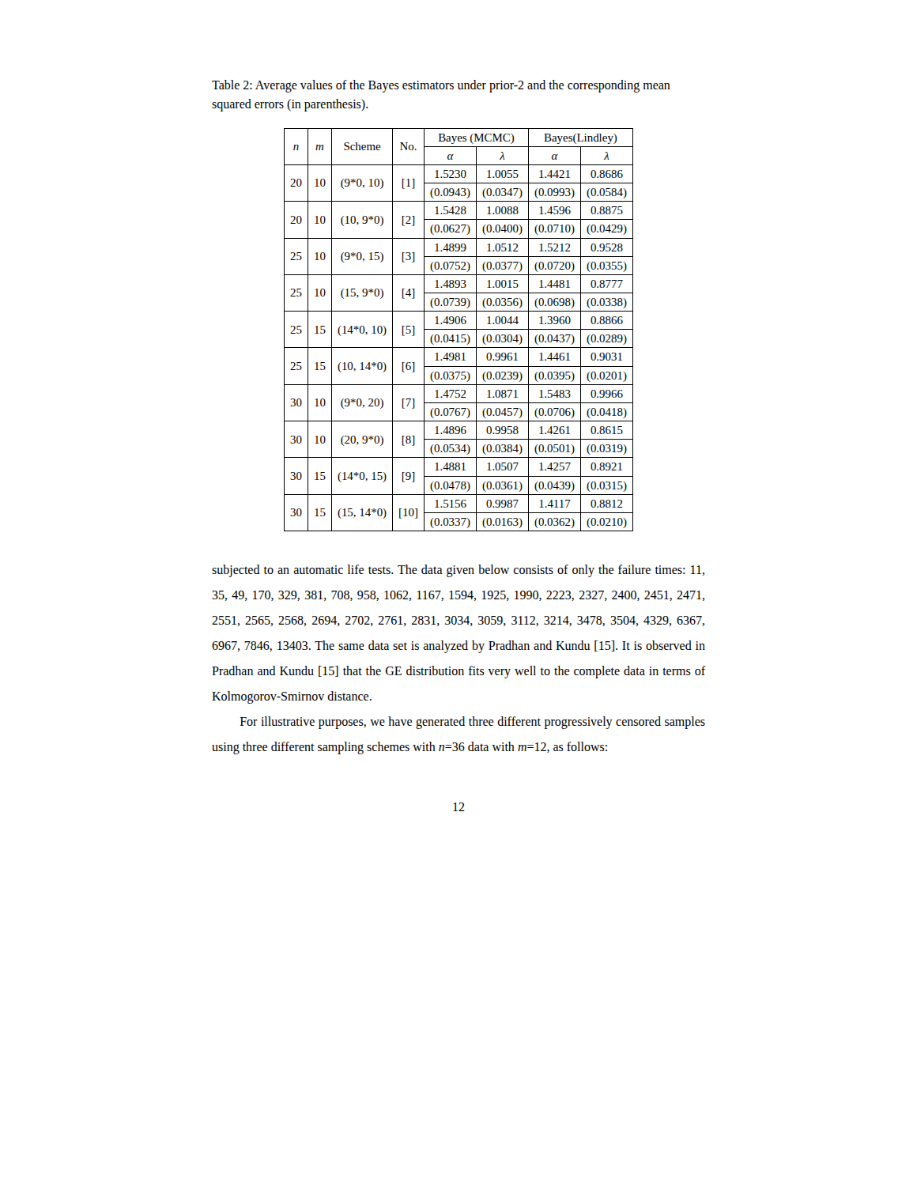Table 2: Average values of the Bayes estimators under prior-2 and the corresponding mean squared errors (in parenthesis).
| n | m | Scheme | No. | Bayes (MCMC) | Bayes(Lindley) |
| --- | --- | --- | --- | --- | --- |
| α | λ | α | λ |
| 20 | 10 | (9*0, 10) | [1] | 1.5230 | 1.0055 | 1.4421 | 0.8686 |
| (0.0943) | (0.0347) | (0.0993) | (0.0584) |
| 20 | 10 | (10, 9*0) | [2] | 1.5428 | 1.0088 | 1.4596 | 0.8875 |
| (0.0627) | (0.0400) | (0.0710) | (0.0429) |
| 25 | 10 | (9*0, 15) | [3] | 1.4899 | 1.0512 | 1.5212 | 0.9528 |
| (0.0752) | (0.0377) | (0.0720) | (0.0355) |
| 25 | 10 | (15, 9*0) | [4] | 1.4893 | 1.0015 | 1.4481 | 0.8777 |
| (0.0739) | (0.0356) | (0.0698) | (0.0338) |
| 25 | 15 | (14*0, 10) | [5] | 1.4906 | 1.0044 | 1.3960 | 0.8866 |
| (0.0415) | (0.0304) | (0.0437) | (0.0289) |
| 25 | 15 | (10, 14*0) | [6] | 1.4981 | 0.9961 | 1.4461 | 0.9031 |
| (0.0375) | (0.0239) | (0.0395) | (0.0201) |
| 30 | 10 | (9*0, 20) | [7] | 1.4752 | 1.0871 | 1.5483 | 0.9966 |
| (0.0767) | (0.0457) | (0.0706) | (0.0418) |
| 30 | 10 | (20, 9*0) | [8] | 1.4896 | 0.9958 | 1.4261 | 0.8615 |
| (0.0534) | (0.0384) | (0.0501) | (0.0319) |
| 30 | 15 | (14*0, 15) | [9] | 1.4881 | 1.0507 | 1.4257 | 0.8921 |
| (0.0478) | (0.0361) | (0.0439) | (0.0315) |
| 30 | 15 | (15, 14*0) | [10] | 1.5156 | 0.9987 | 1.4117 | 0.8812 |
| (0.0337) | (0.0163) | (0.0362) | (0.0210) |
subjected to an automatic life tests. The data given below consists of only the failure times: 11, 35, 49, 170, 329, 381, 708, 958, 1062, 1167, 1594, 1925, 1990, 2223, 2327, 2400, 2451, 2471, 2551, 2565, 2568, 2694, 2702, 2761, 2831, 3034, 3059, 3112, 3214, 3478, 3504, 4329, 6367, 6967, 7846, 13403. The same data set is analyzed by Pradhan and Kundu [15]. It is observed in Pradhan and Kundu [15] that the GE distribution fits very well to the complete data in terms of Kolmogorov-Smirnov distance.
For illustrative purposes, we have generated three different progressively censored samples using three different sampling schemes with n=36 data with m=12, as follows:
12